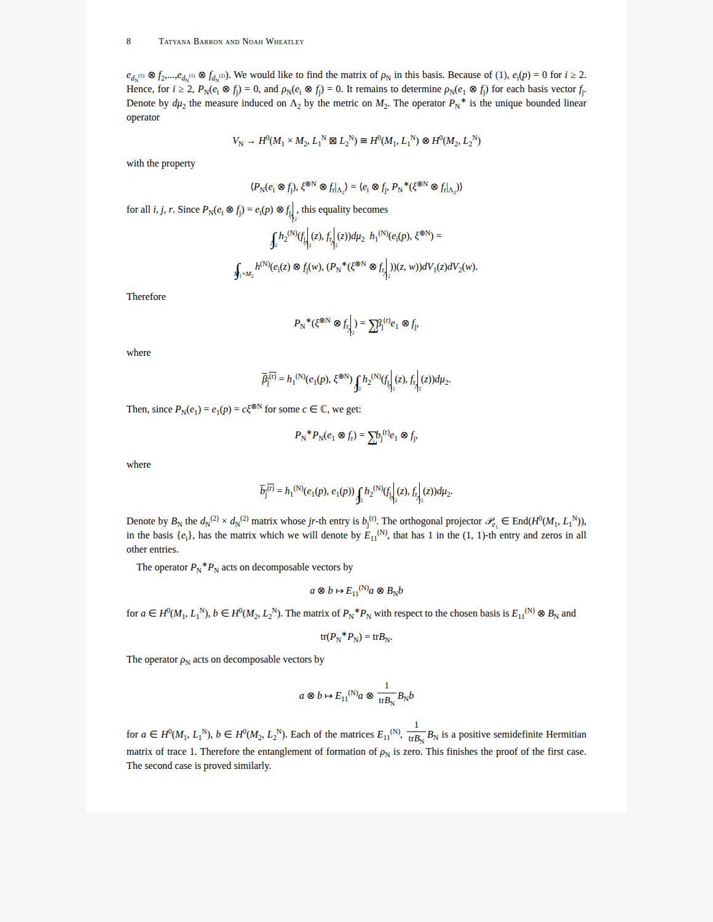8 Tatyana Barron and Noah Wheatley
edN(1) ⊗ f2,...,edN(1) ⊗ fdN(2)). We would like to find the matrix of ρN in this basis. Because of (1), ei(p) = 0 for i ≥ 2. Hence, for i ≥ 2, PN(ei ⊗ fj) = 0, and ρN(ei ⊗ fj) = 0. It remains to determine ρN(e1 ⊗ fj) for each basis vector fj. Denote by dμ2 the measure induced on Λ2 by the metric on M2. The operator PN∗ is the unique bounded linear operator
VN → H0(M1 × M2, L1N ⊠ L2N) ≅ H0(M1, L1N) ⊗ H0(M2, L2N)
with the property
⟨PN(ei ⊗ fj), ξ⊗N ⊗ fr|Λ2⟩ = ⟨ei ⊗ fj, PN∗(ξ⊗N ⊗ fr|Λ2)⟩
for all i, j, r. Since PN(ei ⊗ fj) = ei(p) ⊗ fj Λ2, this equality becomes
∫Λ2 h2(N)(fj Λ2(z), fr Λ2(z))dμ2 h1(N)(ei(p), ξ⊗N) =
∫M1×M2 h(N)(ei(z) ⊗ fj(w), (PN∗(ξ⊗N ⊗ fr Λ2))(z, w))dV1(z)dV2(w).
Therefore
PN∗(ξ⊗N ⊗ fr Λ2) = ∑jβj(r)e1 ⊗ fj,
where
βj(r) = h1(N)(e1(p), ξ⊗N) ∫Λ2 h2(N)(fj Λ2(z), fr Λ2(z))dμ2.
Then, since PN(e1) = e1(p) = cξ⊗N for some c ∈ ℂ, we get:
PN∗PN(e1 ⊗ fr) = ∑jbj(r)e1 ⊗ fj,
where
bj(r) = h1(N)(e1(p), e1(p)) ∫Λ2 h2(N)(fj Λ2(z), fr Λ2(z))dμ2.
Denote by BN the dN(2) × dN(2) matrix whose jr-th entry is bj(r). The orthogonal projector 𝒫e1 ∈ End(H0(M1, L1N)), in the basis {ei}, has the matrix which we will denote by E11(N), that has 1 in the (1, 1)-th entry and zeros in all other entries.
The operator PN∗PN acts on decomposable vectors by
a ⊗ b ↦ E11(N)a ⊗ BNb
for a ∈ H0(M1, L1N), b ∈ H0(M2, L2N). The matrix of PN∗PN with respect to the chosen basis is E11(N) ⊗ BN and
tr(PN∗PN) = tr BN.
The operator ρN acts on decomposable vectors by
a ⊗ b ↦ E11(N)a ⊗ 1 tr BN BNb
for a ∈ H0(M1, L1N), b ∈ H0(M2, L2N). Each of the matrices E11(N), 1 tr BN BN is a positive semidefinite Hermitian matrix of trace 1. Therefore the entanglement of formation of ρN is zero. This finishes the proof of the first case. The second case is proved similarly.